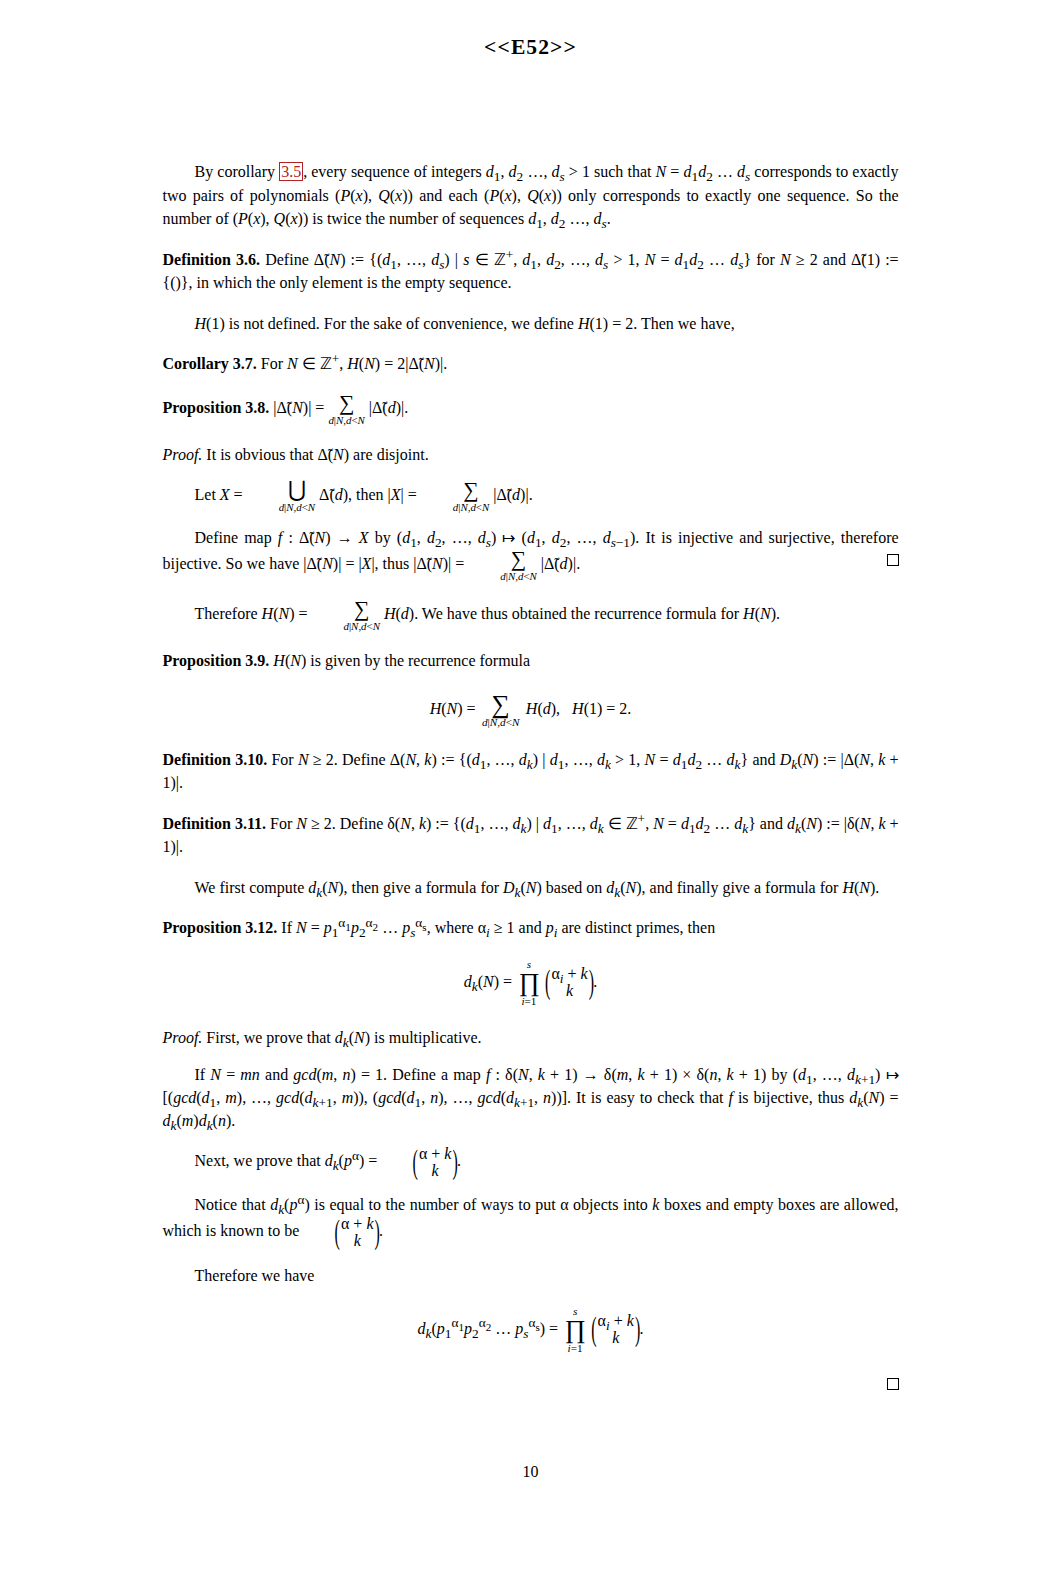<<E52>>
By corollary 3.5, every sequence of integers d1, d2 …, ds > 1 such that N = d1d2 … ds corresponds to exactly two pairs of polynomials (P(x), Q(x)) and each (P(x), Q(x)) only corresponds to exactly one sequence. So the number of (P(x), Q(x)) is twice the number of sequences d1, d2 …, ds.
Definition 3.6. Define Δ̃(N) := {(d1, …, ds) | s ∈ ℤ+, d1, d2, …, ds > 1, N = d1d2 … ds} for N ≥ 2 and Δ̃(1) := {()}, in which the only element is the empty sequence.
H(1) is not defined. For the sake of convenience, we define H(1) = 2. Then we have,
Corollary 3.7. For N ∈ ℤ+, H(N) = 2|Δ̃(N)|.
Proposition 3.8. |Δ̃(N)| = ∑d|N,d<N |Δ̃(d)|.
Proof. It is obvious that Δ̃(N) are disjoint.
Let X = ⋃d|N,d<N Δ̃(d), then |X| = ∑d|N,d<N |Δ̃(d)|.
Define map f : Δ̃(N) → X by (d1, d2, …, ds) ↦ (d1, d2, …, ds−1). It is injective and surjective, therefore bijective. So we have |Δ̃(N)| = |X|, thus |Δ̃(N)| = ∑d|N,d<N |Δ̃(d)|.
Therefore H(N) = ∑d|N,d<N H(d). We have thus obtained the recurrence formula for H(N).
Proposition 3.9. H(N) is given by the recurrence formula
H(N) = ∑d|N,d<N H(d), H(1) = 2.
Definition 3.10. For N ≥ 2. Define Δ(N, k) := {(d1, …, dk) | d1, …, dk > 1, N = d1d2 … dk} and Dk(N) := |Δ(N, k + 1)|.
Definition 3.11. For N ≥ 2. Define δ(N, k) := {(d1, …, dk) | d1, …, dk ∈ ℤ+, N = d1d2 … dk} and dk(N) := |δ(N, k + 1)|.
We first compute dk(N), then give a formula for Dk(N) based on dk(N), and finally give a formula for H(N).
Proposition 3.12. If N = p1α1p2α2 … psαs, where αi ≥ 1 and pi are distinct primes, then
dk(N) = s∏i=1 αi + k k.
Proof. First, we prove that dk(N) is multiplicative.
If N = mn and gcd(m, n) = 1. Define a map f : δ(N, k + 1) → δ(m, k + 1) × δ(n, k + 1) by (d1, …, dk+1) ↦ [(gcd(d1, m), …, gcd(dk+1, m)), (gcd(d1, n), …, gcd(dk+1, n))]. It is easy to check that f is bijective, thus dk(N) = dk(m)dk(n).
Next, we prove that dk(pα) = α + k k.
Notice that dk(pα) is equal to the number of ways to put α objects into k boxes and empty boxes are allowed, which is known to be α + k k.
Therefore we have
dk(p1α1p2α2 … psαs) = s∏i=1 αi + k k.
10